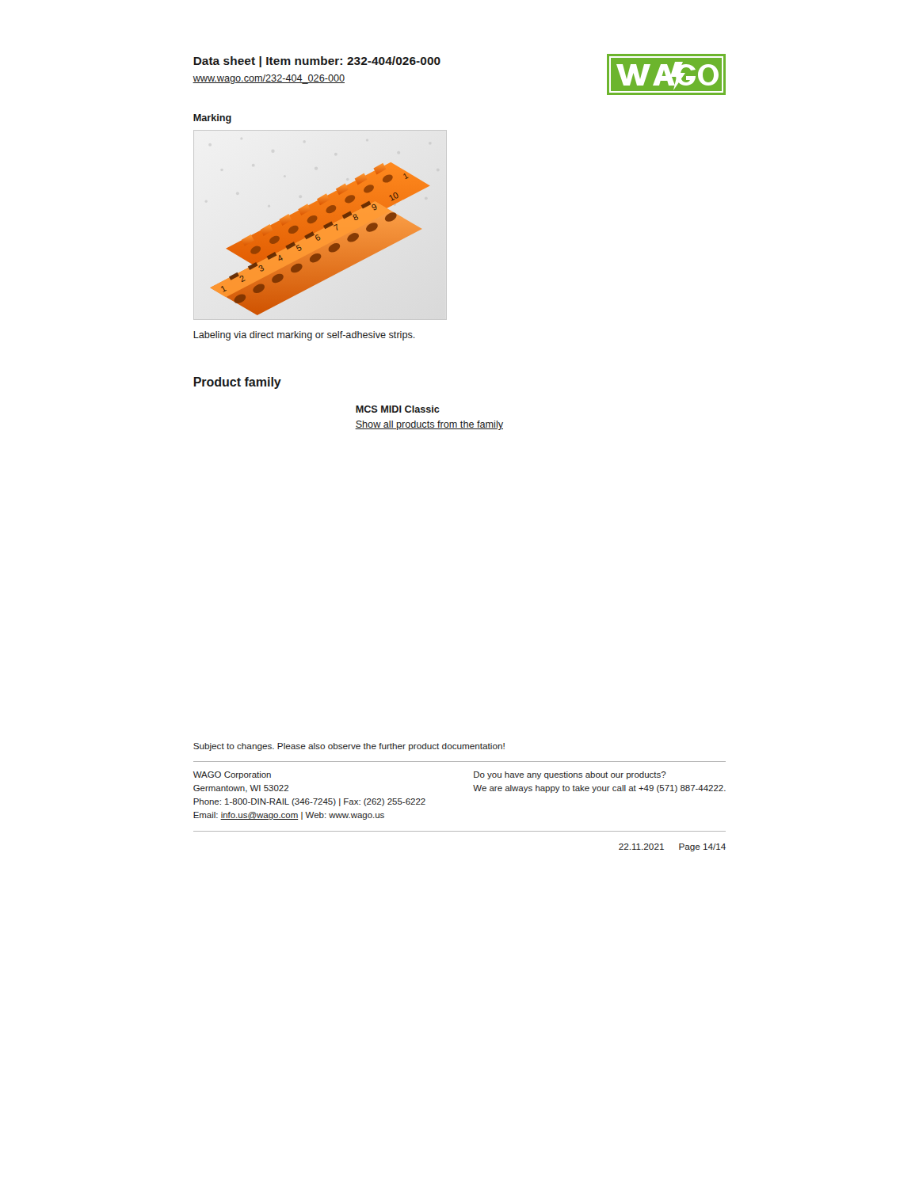Data sheet | Item number: 232-404/026-000
www.wago.com/232-404_026-000
Marking
1 2 3 4 5 6 7 8 9 10 1
Labeling via direct marking or self-adhesive strips.
Product family
MCS MIDI Classic
Show all products from the family
Subject to changes. Please also observe the further product documentation!
WAGO Corporation
Germantown, WI 53022
Phone: 1-800-DIN-RAIL (346-7245) | Fax: (262) 255-6222
Email: info.us@wago.com | Web: www.wago.us
Do you have any questions about our products?
We are always happy to take your call at +49 (571) 887-44222.
22.11.2021 Page 14/14